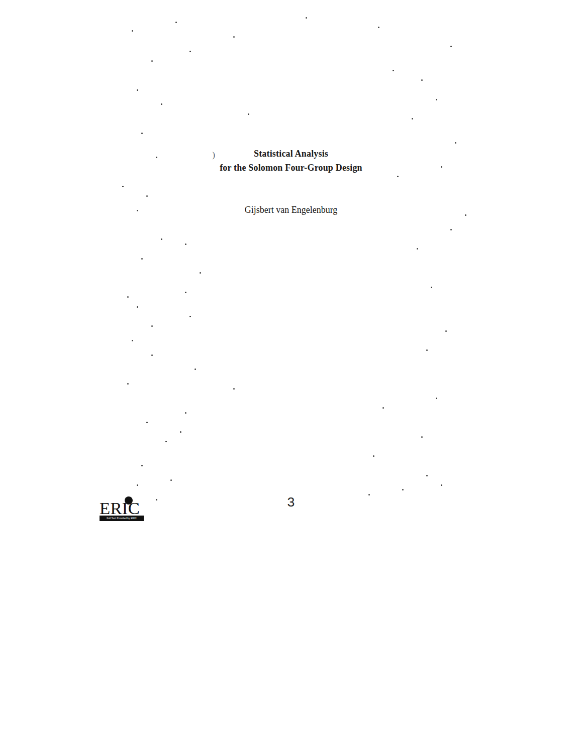)
Statistical Analysis
for the Solomon Four-Group Design
Gijsbert van Engelenburg
3
ERIC Full Text Provided by ERIC